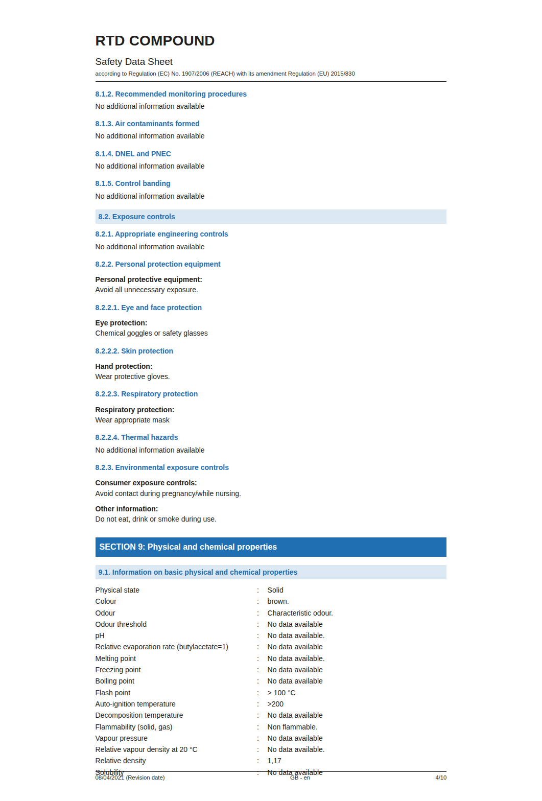RTD COMPOUND
Safety Data Sheet
according to Regulation (EC) No. 1907/2006 (REACH) with its amendment Regulation (EU) 2015/830
8.1.2. Recommended monitoring procedures
No additional information available
8.1.3. Air contaminants formed
No additional information available
8.1.4. DNEL and PNEC
No additional information available
8.1.5. Control banding
No additional information available
8.2. Exposure controls
8.2.1. Appropriate engineering controls
No additional information available
8.2.2. Personal protection equipment
Personal protective equipment:
Avoid all unnecessary exposure.
8.2.2.1. Eye and face protection
Eye protection:
Chemical goggles or safety glasses
8.2.2.2. Skin protection
Hand protection:
Wear protective gloves.
8.2.2.3. Respiratory protection
Respiratory protection:
Wear appropriate mask
8.2.2.4. Thermal hazards
No additional information available
8.2.3. Environmental exposure controls
Consumer exposure controls:
Avoid contact during pregnancy/while nursing.
Other information:
Do not eat, drink or smoke during use.
SECTION 9: Physical and chemical properties
9.1. Information on basic physical and chemical properties
| Physical state | : | Solid |
| Colour | : | brown. |
| Odour | : | Characteristic odour. |
| Odour threshold | : | No data available |
| pH | : | No data available. |
| Relative evaporation rate (butylacetate=1) | : | No data available |
| Melting point | : | No data available. |
| Freezing point | : | No data available |
| Boiling point | : | No data available |
| Flash point | : | > 100 °C |
| Auto-ignition temperature | : | >200 |
| Decomposition temperature | : | No data available |
| Flammability (solid, gas) | : | Non flammable. |
| Vapour pressure | : | No data available |
| Relative vapour density at 20 °C | : | No data available. |
| Relative density | : | 1,17 |
| Solubility | : | No data available |
08/04/2021 (Revision date) 4/10
GB - en